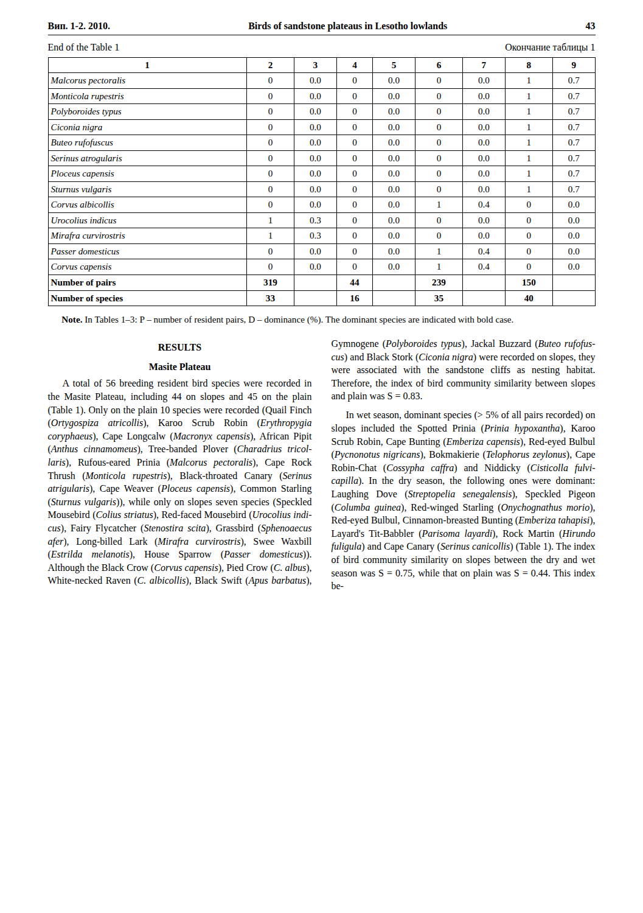Вип. 1-2. 2010. Birds of sandstone plateaus in Lesotho lowlands 43
End of the Table 1 Окончание таблицы 1
| 1 | 2 | 3 | 4 | 5 | 6 | 7 | 8 | 9 |
| --- | --- | --- | --- | --- | --- | --- | --- | --- |
| Malcorus pectoralis | 0 | 0.0 | 0 | 0.0 | 0 | 0.0 | 1 | 0.7 |
| Monticola rupestris | 0 | 0.0 | 0 | 0.0 | 0 | 0.0 | 1 | 0.7 |
| Polyboroides typus | 0 | 0.0 | 0 | 0.0 | 0 | 0.0 | 1 | 0.7 |
| Ciconia nigra | 0 | 0.0 | 0 | 0.0 | 0 | 0.0 | 1 | 0.7 |
| Buteo rufofuscus | 0 | 0.0 | 0 | 0.0 | 0 | 0.0 | 1 | 0.7 |
| Serinus atrogularis | 0 | 0.0 | 0 | 0.0 | 0 | 0.0 | 1 | 0.7 |
| Ploceus capensis | 0 | 0.0 | 0 | 0.0 | 0 | 0.0 | 1 | 0.7 |
| Sturnus vulgaris | 0 | 0.0 | 0 | 0.0 | 0 | 0.0 | 1 | 0.7 |
| Corvus albicollis | 0 | 0.0 | 0 | 0.0 | 1 | 0.4 | 0 | 0.0 |
| Urocolius indicus | 1 | 0.3 | 0 | 0.0 | 0 | 0.0 | 0 | 0.0 |
| Mirafra curvirostris | 1 | 0.3 | 0 | 0.0 | 0 | 0.0 | 0 | 0.0 |
| Passer domesticus | 0 | 0.0 | 0 | 0.0 | 1 | 0.4 | 0 | 0.0 |
| Corvus capensis | 0 | 0.0 | 0 | 0.0 | 1 | 0.4 | 0 | 0.0 |
| Number of pairs | 319 | | 44 | | 239 | | 150 | |
| Number of species | 33 | | 16 | | 35 | | 40 | |
Note. In Tables 1–3: P – number of resident pairs, D – dominance (%). The dominant species are indicated with bold case.
RESULTS
Masite Plateau
A total of 56 breeding resident bird species were recorded in the Masite Plateau, including 44 on slopes and 45 on the plain (Table 1). Only on the plain 10 species were recorded (Quail Finch (Ortygospiza atricollis), Karoo Scrub Robin (Erythropygia coryphaeus), Cape Longcalw (Macronyx capensis), African Pipit (Anthus cinnamomeus), Tree-banded Plover (Charadrius tricollaris), Rufous-eared Prinia (Malcorus pectoralis), Cape Rock Thrush (Monticola rupestris), Black-throated Canary (Serinus atrigularis), Cape Weaver (Ploceus capensis), Common Starling (Sturnus vulgaris)), while only on slopes seven species (Speckled Mousebird (Colius striatus), Red-faced Mousebird (Urocolius indicus), Fairy Flycatcher (Stenostira scita), Grassbird (Sphenoaecus afer), Long-billed Lark (Mirafra curvirostris), Swee Waxbill (Estrilda melanotis), House Sparrow (Passer domesticus)). Although the Black Crow (Corvus capensis), Pied Crow (C. albus), White-necked Raven (C. albicollis), Black Swift (Apus barbatus), Gymnogene (Polyboroides typus), Jackal Buzzard (Buteo rufofuscus) and Black Stork (Ciconia nigra) were recorded on slopes, they were associated with the sandstone cliffs as nesting habitat. Therefore, the index of bird community similarity between slopes and plain was S = 0.83.
In wet season, dominant species (> 5% of all pairs recorded) on slopes included the Spotted Prinia (Prinia hypoxantha), Karoo Scrub Robin, Cape Bunting (Emberiza capensis), Red-eyed Bulbul (Pycnonotus nigricans), Bokmakierie (Telophorus zeylonus), Cape Robin-Chat (Cossypha caffra) and Niddicky (Cisticolla fulvicapilla). In the dry season, the following ones were dominant: Laughing Dove (Streptopelia senegalensis), Speckled Pigeon (Columba guinea), Red-winged Starling (Onychognathus morio), Red-eyed Bulbul, Cinnamon-breasted Bunting (Emberiza tahapisi), Layard's Tit-Babbler (Parisoma layardi), Rock Martin (Hirundo fuligula) and Cape Canary (Serinus canicollis) (Table 1). The index of bird community similarity on slopes between the dry and wet season was S = 0.75, while that on plain was S = 0.44. This index be-